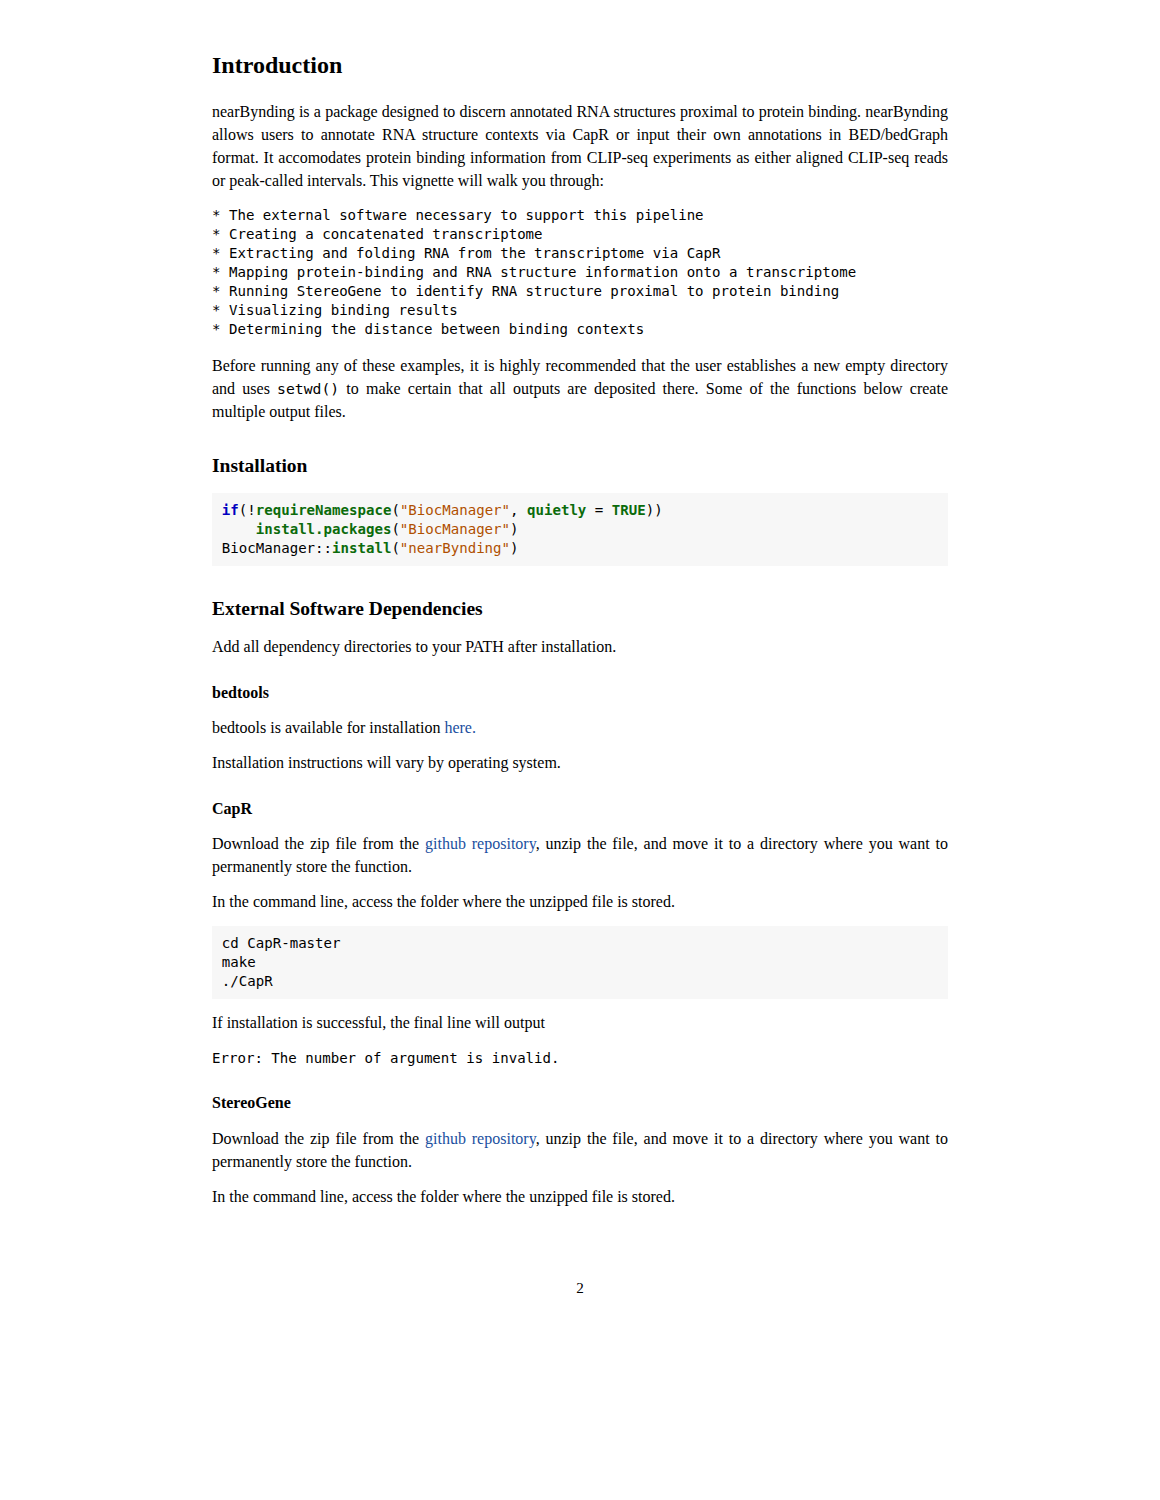Introduction
nearBynding is a package designed to discern annotated RNA structures proximal to protein binding. nearBynding allows users to annotate RNA structure contexts via CapR or input their own annotations in BED/bedGraph format. It accomodates protein binding information from CLIP-seq experiments as either aligned CLIP-seq reads or peak-called intervals. This vignette will walk you through:
* The external software necessary to support this pipeline
* Creating a concatenated transcriptome
* Extracting and folding RNA from the transcriptome via CapR
* Mapping protein-binding and RNA structure information onto a transcriptome
* Running StereoGene to identify RNA structure proximal to protein binding
* Visualizing binding results
* Determining the distance between binding contexts
Before running any of these examples, it is highly recommended that the user establishes a new empty directory and uses setwd() to make certain that all outputs are deposited there. Some of the functions below create multiple output files.
Installation
if(!requireNamespace("BiocManager", quietly = TRUE))
    install.packages("BiocManager")
BiocManager:: install("nearBynding")
External Software Dependencies
Add all dependency directories to your PATH after installation.
bedtools
bedtools is available for installation here.
Installation instructions will vary by operating system.
CapR
Download the zip file from the github repository, unzip the file, and move it to a directory where you want to permanently store the function.
In the command line, access the folder where the unzipped file is stored.
cd CapR-master
make
./CapR
If installation is successful, the final line will output
Error: The number of argument is invalid.
StereoGene
Download the zip file from the github repository, unzip the file, and move it to a directory where you want to permanently store the function.
In the command line, access the folder where the unzipped file is stored.
2